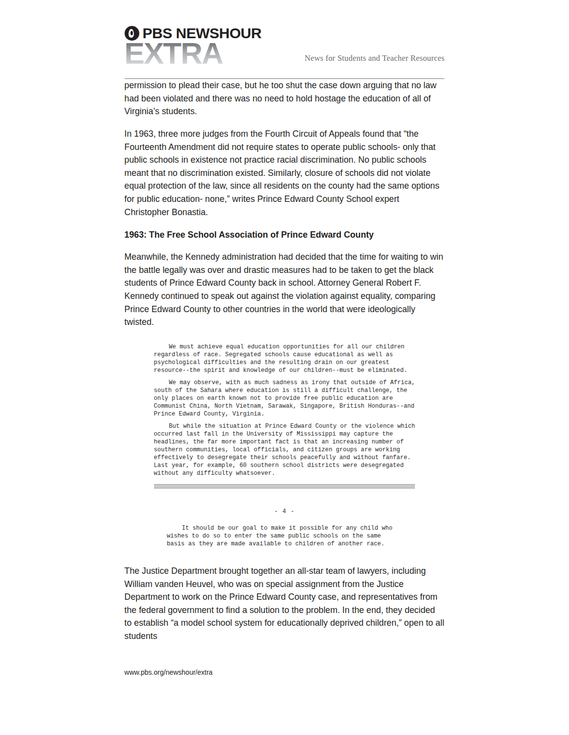PBS NEWSHOUR
EXTRA
News for Students and Teacher Resources
permission to plead their case, but he too shut the case down arguing that no law had been violated and there was no need to hold hostage the education of all of Virginia’s students.
In 1963, three more judges from the Fourth Circuit of Appeals found that “the Fourteenth Amendment did not require states to operate public schools- only that public schools in existence not practice racial discrimination. No public schools meant that no discrimination existed. Similarly, closure of schools did not violate equal protection of the law, since all residents on the county had the same options for public education- none,” writes Prince Edward County School expert Christopher Bonastia.
1963: The Free School Association of Prince Edward County
Meanwhile, the Kennedy administration had decided that the time for waiting to win the battle legally was over and drastic measures had to be taken to get the black students of Prince Edward County back in school. Attorney General Robert F. Kennedy continued to speak out against the violation against equality, comparing Prince Edward County to other countries in the world that were ideologically twisted.
We must achieve equal education opportunities for all our children regardless of race. Segregated schools cause educational as well as psychological difficulties and the resulting drain on our greatest resource--the spirit and knowledge of our children--must be eliminated.
We may observe, with as much sadness as irony that outside of Africa, south of the Sahara where education is still a difficult challenge, the only places on earth known not to provide free public education are Communist China, North Vietnam, Sarawak, Singapore, British Honduras--and Prince Edward County, Virginia.
But while the situation at Prince Edward County or the violence which occurred last fall in the University of Mississippi may capture the headlines, the far more important fact is that an increasing number of southern communities, local officials, and citizen groups are working effectively to desegregate their schools peacefully and without fanfare. Last year, for example, 60 southern school districts were desegregated without any difficulty whatsoever.
- 4 -
It should be our goal to make it possible for any child who wishes to do so to enter the same public schools on the same basis as they are made available to children of another race.
The Justice Department brought together an all-star team of lawyers, including William vanden Heuvel, who was on special assignment from the Justice Department to work on the Prince Edward County case, and representatives from the federal government to find a solution to the problem. In the end, they decided to establish “a model school system for educationally deprived children,” open to all students
www.pbs.org/newshour/extra